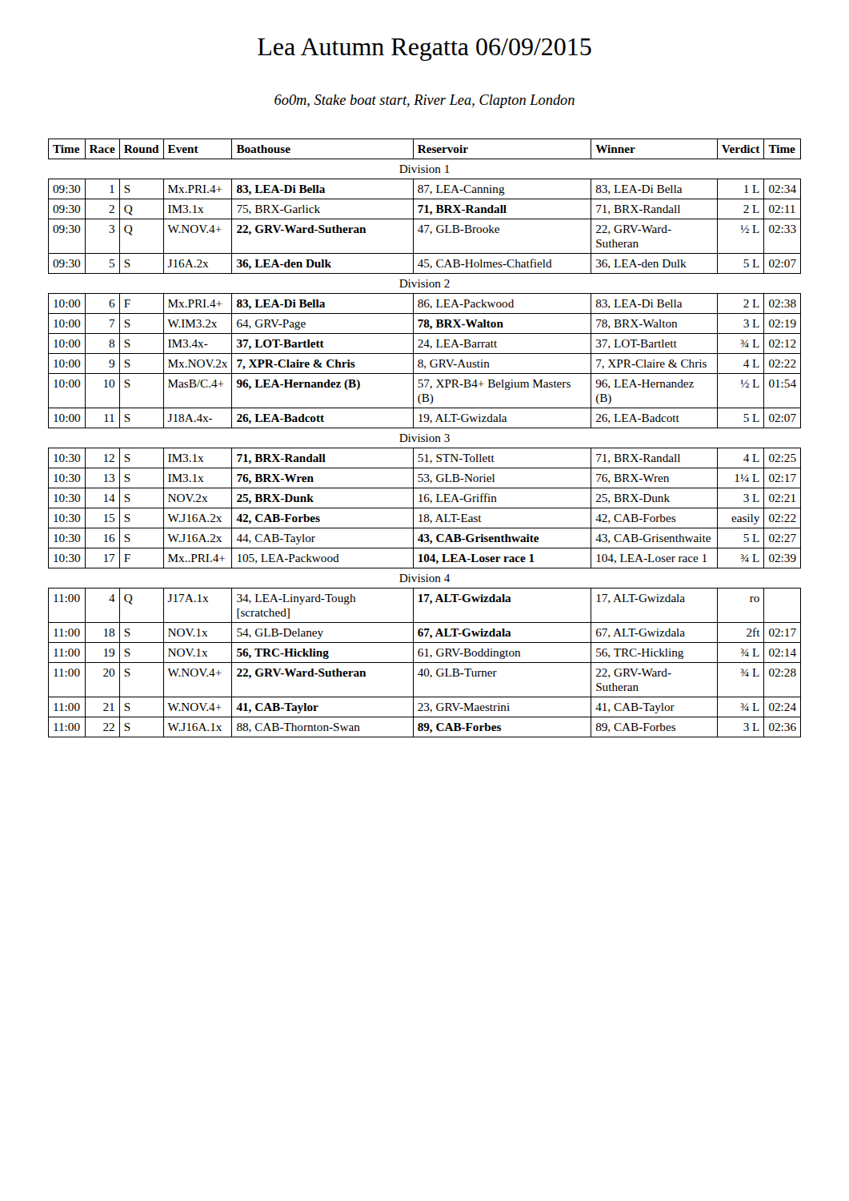Lea Autumn Regatta 06/09/2015
6o0m, Stake boat start, River Lea, Clapton London
| Time | Race | Round | Event | Boathouse | Reservoir | Winner | Verdict | Time |
| --- | --- | --- | --- | --- | --- | --- | --- | --- |
| Division 1 |
| 09:30 | 1 | S | Mx.PRI.4+ | 83, LEA-Di Bella | 87, LEA-Canning | 83, LEA-Di Bella | 1 L | 02:34 |
| 09:30 | 2 | Q | IM3.1x | 75, BRX-Garlick | 71, BRX-Randall | 71, BRX-Randall | 2 L | 02:11 |
| 09:30 | 3 | Q | W.NOV.4+ | 22, GRV-Ward-Sutheran | 47, GLB-Brooke | 22, GRV-Ward-Sutheran | ½ L | 02:33 |
| 09:30 | 5 | S | J16A.2x | 36, LEA-den Dulk | 45, CAB-Holmes-Chatfield | 36, LEA-den Dulk | 5 L | 02:07 |
| Division 2 |
| 10:00 | 6 | F | Mx.PRI.4+ | 83, LEA-Di Bella | 86, LEA-Packwood | 83, LEA-Di Bella | 2 L | 02:38 |
| 10:00 | 7 | S | W.IM3.2x | 64, GRV-Page | 78, BRX-Walton | 78, BRX-Walton | 3 L | 02:19 |
| 10:00 | 8 | S | IM3.4x- | 37, LOT-Bartlett | 24, LEA-Barratt | 37, LOT-Bartlett | ¾ L | 02:12 |
| 10:00 | 9 | S | Mx.NOV.2x | 7, XPR-Claire & Chris | 8, GRV-Austin | 7, XPR-Claire & Chris | 4 L | 02:22 |
| 10:00 | 10 | S | MasB/C.4+ | 96, LEA-Hernandez (B) | 57, XPR-B4+ Belgium Masters (B) | 96, LEA-Hernandez (B) | ½ L | 01:54 |
| 10:00 | 11 | S | J18A.4x- | 26, LEA-Badcott | 19, ALT-Gwizdala | 26, LEA-Badcott | 5 L | 02:07 |
| Division 3 |
| 10:30 | 12 | S | IM3.1x | 71, BRX-Randall | 51, STN-Tollett | 71, BRX-Randall | 4 L | 02:25 |
| 10:30 | 13 | S | IM3.1x | 76, BRX-Wren | 53, GLB-Noriel | 76, BRX-Wren | 1¼ L | 02:17 |
| 10:30 | 14 | S | NOV.2x | 25, BRX-Dunk | 16, LEA-Griffin | 25, BRX-Dunk | 3 L | 02:21 |
| 10:30 | 15 | S | W.J16A.2x | 42, CAB-Forbes | 18, ALT-East | 42, CAB-Forbes | easily | 02:22 |
| 10:30 | 16 | S | W.J16A.2x | 44, CAB-Taylor | 43, CAB-Grisenthwaite | 43, CAB-Grisenthwaite | 5 L | 02:27 |
| 10:30 | 17 | F | Mx..PRI.4+ | 105, LEA-Packwood | 104, LEA-Loser race 1 | 104, LEA-Loser race 1 | ¾ L | 02:39 |
| Division 4 |
| 11:00 | 4 | Q | J17A.1x | 34, LEA-Linyard-Tough [scratched] | 17, ALT-Gwizdala | 17, ALT-Gwizdala | ro | |
| 11:00 | 18 | S | NOV.1x | 54, GLB-Delaney | 67, ALT-Gwizdala | 67, ALT-Gwizdala | 2ft | 02:17 |
| 11:00 | 19 | S | NOV.1x | 56, TRC-Hickling | 61, GRV-Boddington | 56, TRC-Hickling | ¾ L | 02:14 |
| 11:00 | 20 | S | W.NOV.4+ | 22, GRV-Ward-Sutheran | 40, GLB-Turner | 22, GRV-Ward-Sutheran | ¾ L | 02:28 |
| 11:00 | 21 | S | W.NOV.4+ | 41, CAB-Taylor | 23, GRV-Maestrini | 41, CAB-Taylor | ¾ L | 02:24 |
| 11:00 | 22 | S | W.J16A.1x | 88, CAB-Thornton-Swan | 89, CAB-Forbes | 89, CAB-Forbes | 3 L | 02:36 |